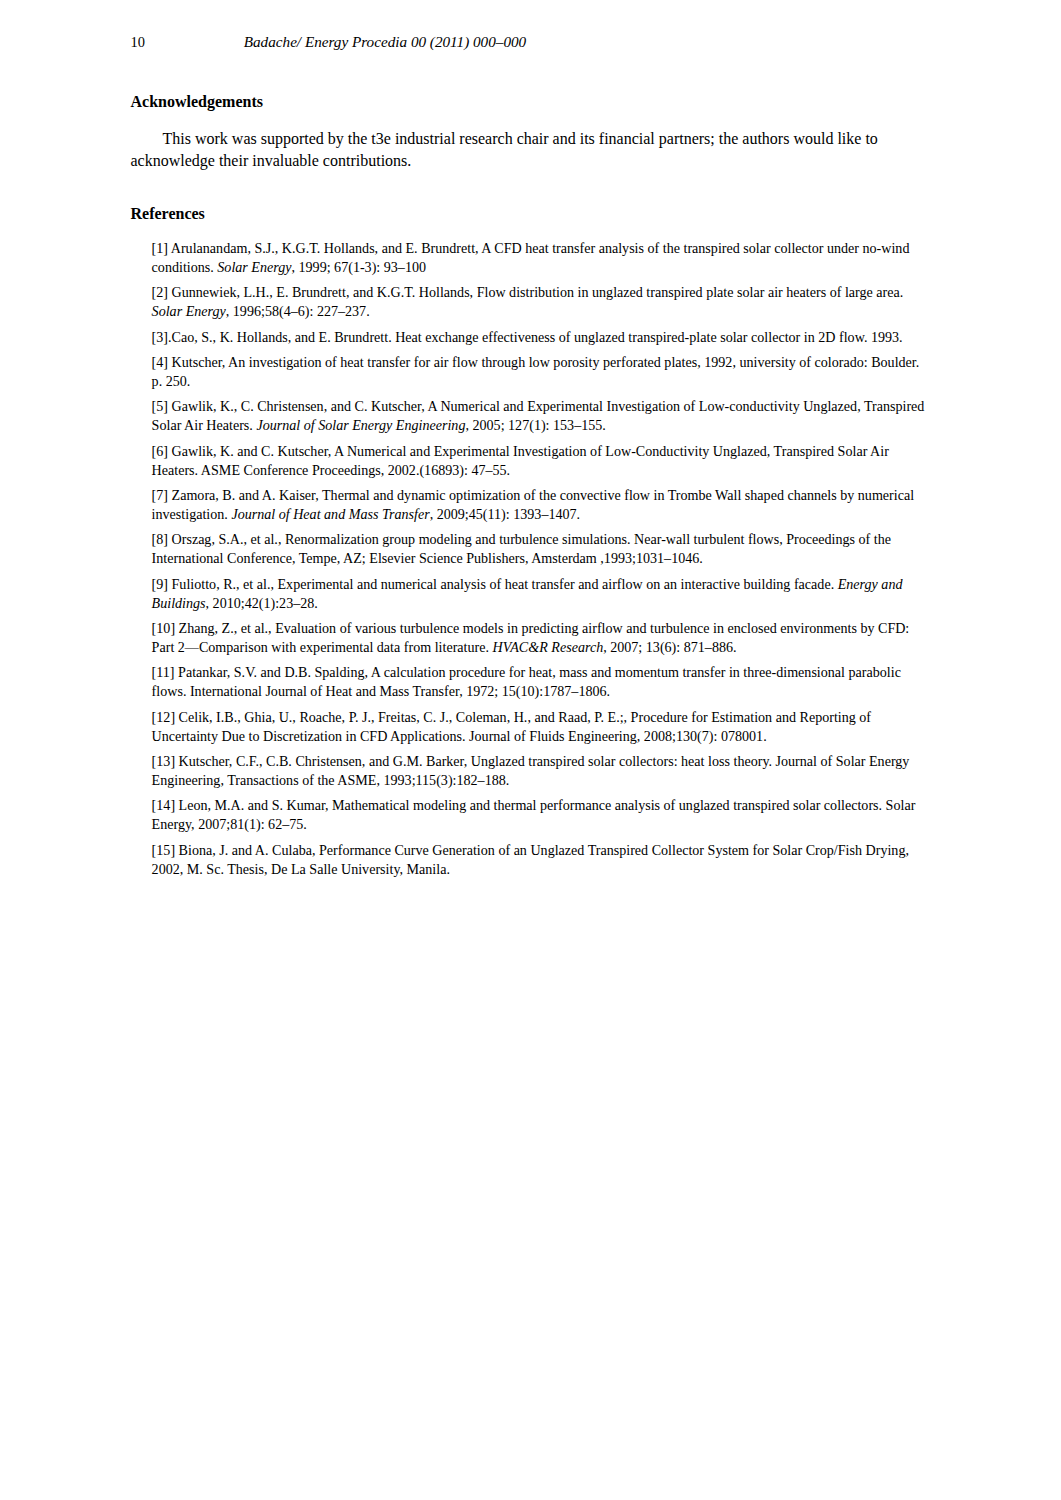10 Badache/ Energy Procedia 00 (2011) 000–000
Acknowledgements
This work was supported by the t3e industrial research chair and its financial partners; the authors would like to acknowledge their invaluable contributions.
References
[1] Arulanandam, S.J., K.G.T. Hollands, and E. Brundrett, A CFD heat transfer analysis of the transpired solar collector under no-wind conditions. Solar Energy, 1999; 67(1-3): 93–100
[2] Gunnewiek, L.H., E. Brundrett, and K.G.T. Hollands, Flow distribution in unglazed transpired plate solar air heaters of large area. Solar Energy, 1996;58(4–6): 227–237.
[3].Cao, S., K. Hollands, and E. Brundrett. Heat exchange effectiveness of unglazed transpired-plate solar collector in 2D flow. 1993.
[4] Kutscher, An investigation of heat transfer for air flow through low porosity perforated plates, 1992, university of colorado: Boulder. p. 250.
[5] Gawlik, K., C. Christensen, and C. Kutscher, A Numerical and Experimental Investigation of Low-conductivity Unglazed, Transpired Solar Air Heaters. Journal of Solar Energy Engineering, 2005; 127(1): 153–155.
[6] Gawlik, K. and C. Kutscher, A Numerical and Experimental Investigation of Low-Conductivity Unglazed, Transpired Solar Air Heaters. ASME Conference Proceedings, 2002.(16893): 47–55.
[7] Zamora, B. and A. Kaiser, Thermal and dynamic optimization of the convective flow in Trombe Wall shaped channels by numerical investigation. Journal of Heat and Mass Transfer, 2009;45(11): 1393–1407.
[8] Orszag, S.A., et al., Renormalization group modeling and turbulence simulations. Near-wall turbulent flows, Proceedings of the International Conference, Tempe, AZ; Elsevier Science Publishers, Amsterdam ,1993;1031–1046.
[9] Fuliotto, R., et al., Experimental and numerical analysis of heat transfer and airflow on an interactive building facade. Energy and Buildings, 2010;42(1):23–28.
[10] Zhang, Z., et al., Evaluation of various turbulence models in predicting airflow and turbulence in enclosed environments by CFD: Part 2—Comparison with experimental data from literature. HVAC&R Research, 2007; 13(6): 871–886.
[11] Patankar, S.V. and D.B. Spalding, A calculation procedure for heat, mass and momentum transfer in three-dimensional parabolic flows. International Journal of Heat and Mass Transfer, 1972; 15(10):1787–1806.
[12] Celik, I.B., Ghia, U., Roache, P. J., Freitas, C. J., Coleman, H., and Raad, P. E.;, Procedure for Estimation and Reporting of Uncertainty Due to Discretization in CFD Applications. Journal of Fluids Engineering, 2008;130(7): 078001.
[13] Kutscher, C.F., C.B. Christensen, and G.M. Barker, Unglazed transpired solar collectors: heat loss theory. Journal of Solar Energy Engineering, Transactions of the ASME, 1993;115(3):182–188.
[14] Leon, M.A. and S. Kumar, Mathematical modeling and thermal performance analysis of unglazed transpired solar collectors. Solar Energy, 2007;81(1): 62–75.
[15] Biona, J. and A. Culaba, Performance Curve Generation of an Unglazed Transpired Collector System for Solar Crop/Fish Drying, 2002, M. Sc. Thesis, De La Salle University, Manila.